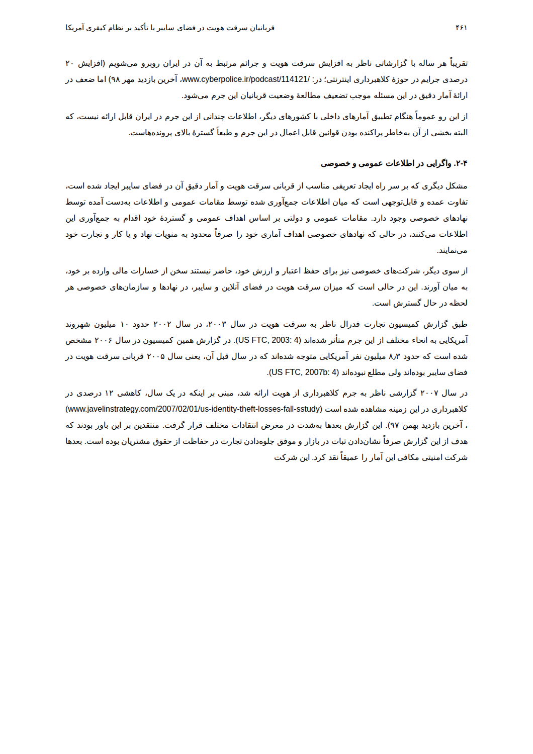۴۶۱ قربانیان سرقت هویت در فضای سایبر با تأکید بر نظام کیفری آمریکا
تقریباً هر ساله با گزارشاتی ناظر به افزایش سرقت هویت و جرائم مرتبط به آن در ایران روبرو می‌شویم (افزایش ۲۰ درصدی جرایم در حوزهٔ کلاهبرداری اینترنتی؛ در: www.cyberpolice.ir/podcast/114121/، آخرین بازدید مهر ۹۸) اما ضعف در ارائهٔ آمار دقیق در این مسئله موجب تضعیف مطالعهٔ وضعیت قربانیان این جرم می‌شود.
از این رو عموماً هنگام تطبیق آمارهای داخلی با کشورهای دیگر، اطلاعات چندانی از این جرم در ایران قابل ارائه نیست، که البته بخشی از آن به‌خاطر پراکنده بودن قوانین قابل اعمال در این جرم و طبعاً گسترهٔ بالای پرونده‌هاست.
۲-۴. واگرایی در اطلاعات عمومی و خصوصی
مشکل دیگری که بر سر راه ایجاد تعریفی مناسب از قربانی سرقت هویت و آمار دقیق آن در فضای سایبر ایجاد شده است، تفاوت عمده و قابل‌توجهی است که میان اطلاعات جمع‌آوری شده توسط مقامات عمومی و اطلاعات به‌دست آمده توسط نهادهای خصوصی وجود دارد. مقامات عمومی و دولتی بر اساس اهداف عمومی و گستردهٔ خود اقدام به جمع‌آوری این اطلاعات می‌کنند، در حالی که نهادهای خصوصی اهداف آماری خود را صرفاً محدود به منویات نهاد و یا کار و تجارت خود می‌نمایند.
از سوی دیگر، شرکت‌های خصوصی نیز برای حفظ اعتبار و ارزش خود، حاضر نیستند سخن از خسارات مالی وارده بر خود، به میان آورند. این در حالی است که میزان سرقت هویت در فضای آنلاین و سایبر، در نهادها و سازمان‌های خصوصی هر لحظه در حال گسترش است.
طبق گزارش کمیسیون تجارت فدرال ناظر به سرقت هویت در سال ۲۰۰۳، در سال ۲۰۰۲ حدود ۱۰ میلیون شهروند آمریکایی به انحاء مختلف از این جرم متأثر شده‌اند (US FTC, 2003: 4). در گزارش همین کمیسیون در سال ۲۰۰۶ مشخص شده است که حدود ۸٫۳ میلیون نفر آمریکایی متوجه شده‌اند که در سال قبل آن، یعنی سال ۲۰۰۵ قربانی سرقت هویت در فضای سایبر بوده‌اند ولی مطلع نبوده‌اند (US FTC, 2007b: 4).
در سال ۲۰۰۷ گزارشی ناظر به جرم کلاهبرداری از هویت ارائه شد، مبنی بر اینکه در یک سال، کاهشی ۱۲ درصدی در کلاهبرداری در این زمینه مشاهده شده است (www.javelinstrategy.com/2007/02/01/us-identity-theft-losses-fall-sstudy)، آخرین بازدید بهمن ۹۷). این گزارش بعدها به‌شدت در معرض انتقادات مختلف قرار گرفت. منتقدین بر این باور بودند که هدف از این گزارش صرفاً نشان‌دادن ثبات در بازار و موفق جلوه‌دادن تجارت در حفاظت از حقوق مشتریان بوده است. بعدها شرکت امنیتی مکافی این آمار را عمیقاً نقد کرد. این شرکت